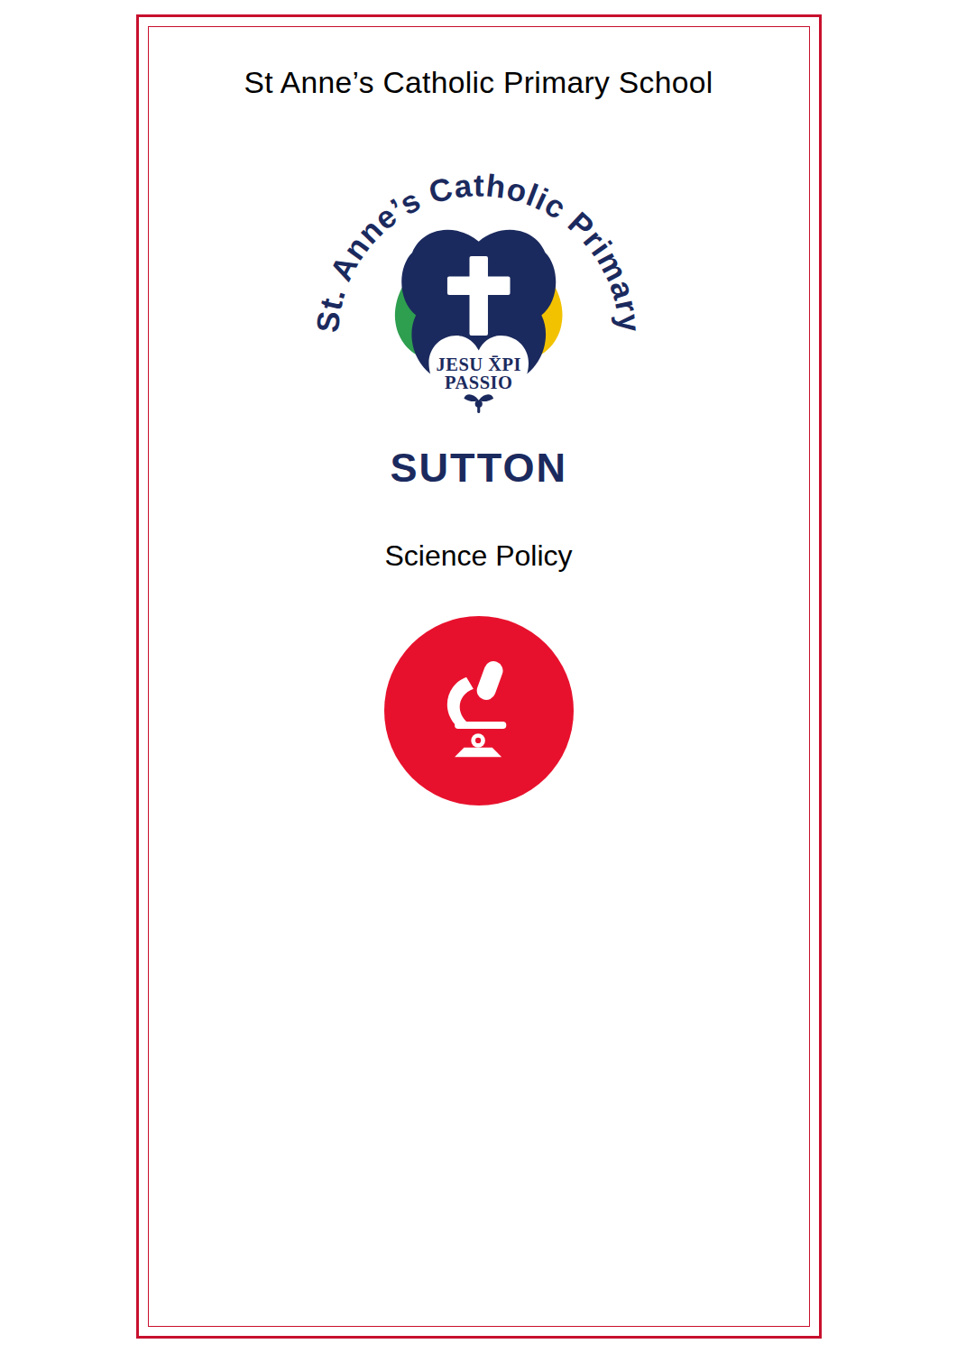St Anne’s Catholic Primary School
St Anne's Catholic Primary School, Sutton crest A circular badge with the words "St. Anne's Catholic Primary" curving around the top and "SUTTON" across the bottom. In the centre is a quatrefoil shape with a cross above a heart bearing the Latin inscription "JESU XPI PASSIO". St. Anne’s Catholic Primary JESU X̄PI PASSIO SUTTON
Science Policy
Microscope